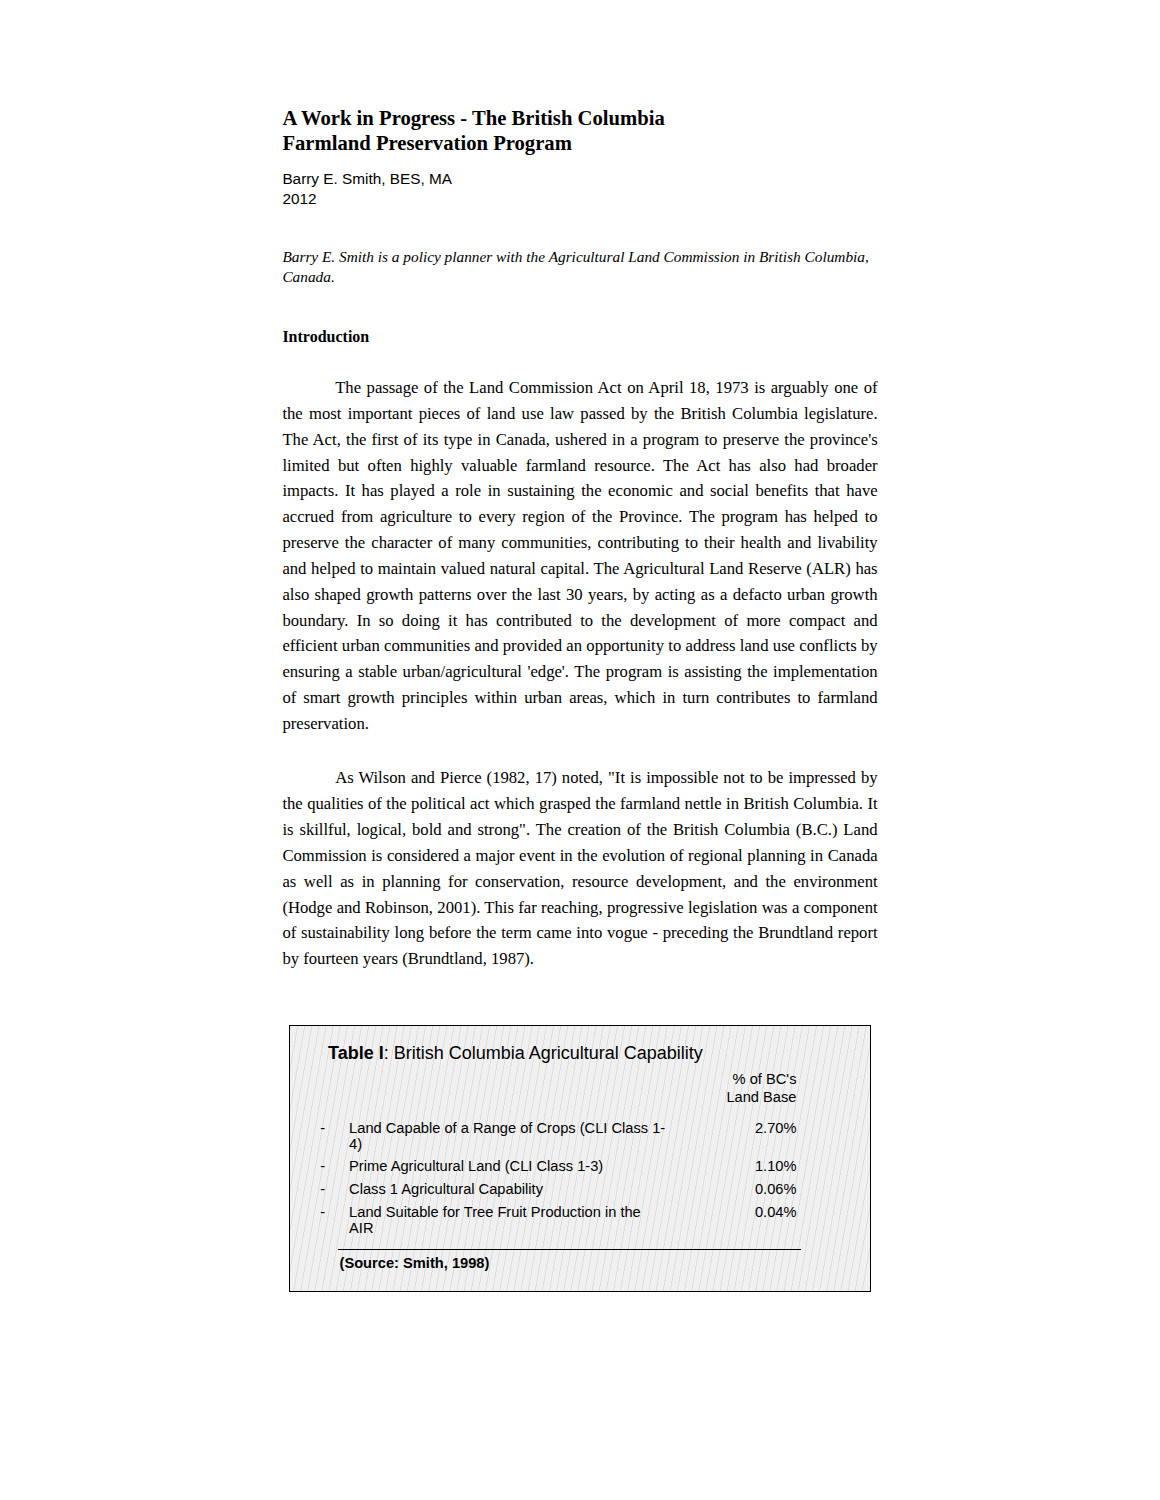A Work in Progress - The British Columbia
Farmland Preservation Program
Barry E. Smith, BES, MA
2012
Barry E. Smith is a policy planner with the Agricultural Land Commission in British Columbia, Canada.
Introduction
The passage of the Land Commission Act on April 18, 1973 is arguably one of the most important pieces of land use law passed by the British Columbia legislature. The Act, the first of its type in Canada, ushered in a program to preserve the province's limited but often highly valuable farmland resource. The Act has also had broader impacts. It has played a role in sustaining the economic and social benefits that have accrued from agriculture to every region of the Province. The program has helped to preserve the character of many communities, contributing to their health and livability and helped to maintain valued natural capital. The Agricultural Land Reserve (ALR) has also shaped growth patterns over the last 30 years, by acting as a defacto urban growth boundary. In so doing it has contributed to the development of more compact and efficient urban communities and provided an opportunity to address land use conflicts by ensuring a stable urban/agricultural 'edge'. The program is assisting the implementation of smart growth principles within urban areas, which in turn contributes to farmland preservation.
As Wilson and Pierce (1982, 17) noted, "It is impossible not to be impressed by the qualities of the political act which grasped the farmland nettle in British Columbia. It is skillful, logical, bold and strong". The creation of the British Columbia (B.C.) Land Commission is considered a major event in the evolution of regional planning in Canada as well as in planning for conservation, resource development, and the environment (Hodge and Robinson, 2001). This far reaching, progressive legislation was a component of sustainability long before the term came into vogue - preceding the Brundtland report by fourteen years (Brundtland, 1987).
Table I: British Columbia Agricultural Capability
% of BC's
Land Base
| - | Land Capable of a Range of Crops (CLI Class 1-4) | 2.70% |
| - | Prime Agricultural Land (CLI Class 1-3) | 1.10% |
| - | Class 1 Agricultural Capability | 0.06% |
| - | Land Suitable for Tree Fruit Production in the AIR | 0.04% |
(Source: Smith, 1998)